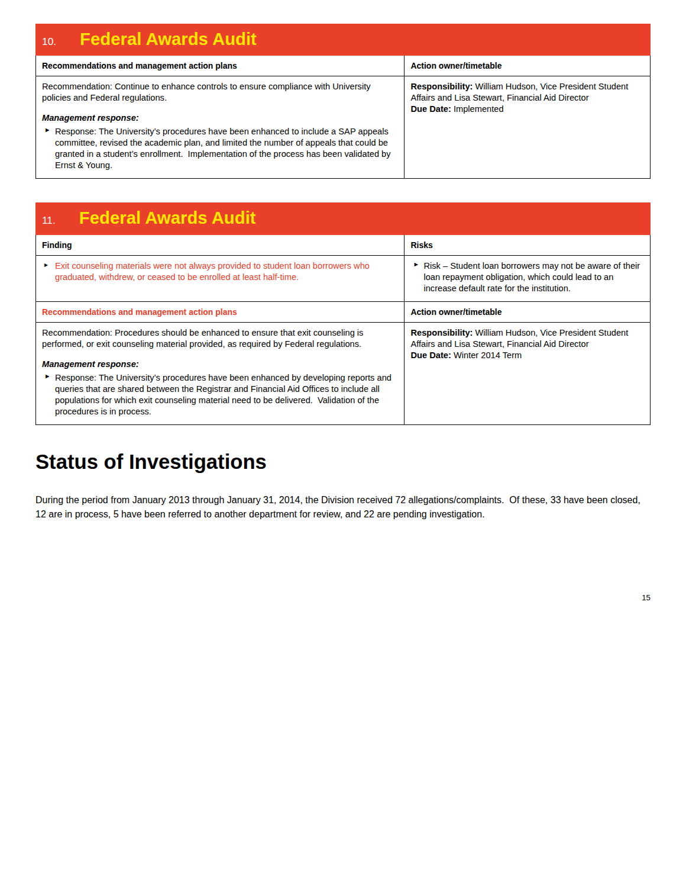| 10. Federal Awards Audit |
| Recommendations and management action plans | Action owner/timetable |
| Recommendation: Continue to enhance controls to ensure compliance with University policies and Federal regulations. Management response: Response: The University’s procedures have been enhanced to include a SAP appeals committee, revised the academic plan, and limited the number of appeals that could be granted in a student’s enrollment. Implementation of the process has been validated by Ernst & Young. | Responsibility: William Hudson, Vice President Student Affairs and Lisa Stewart, Financial Aid Director Due Date: Implemented |
| 11. Federal Awards Audit |
| Finding | Risks |
| Exit counseling materials were not always provided to student loan borrowers who graduated, withdrew, or ceased to be enrolled at least half-time. | Risk – Student loan borrowers may not be aware of their loan repayment obligation, which could lead to an increase default rate for the institution. |
| Recommendations and management action plans | Action owner/timetable |
| Recommendation: Procedures should be enhanced to ensure that exit counseling is performed, or exit counseling material provided, as required by Federal regulations. Management response: Response: The University’s procedures have been enhanced by developing reports and queries that are shared between the Registrar and Financial Aid Offices to include all populations for which exit counseling material need to be delivered. Validation of the procedures is in process. | Responsibility: William Hudson, Vice President Student Affairs and Lisa Stewart, Financial Aid Director Due Date: Winter 2014 Term |
Status of Investigations
During the period from January 2013 through January 31, 2014, the Division received 72 allegations/complaints. Of these, 33 have been closed, 12 are in process, 5 have been referred to another department for review, and 22 are pending investigation.
15